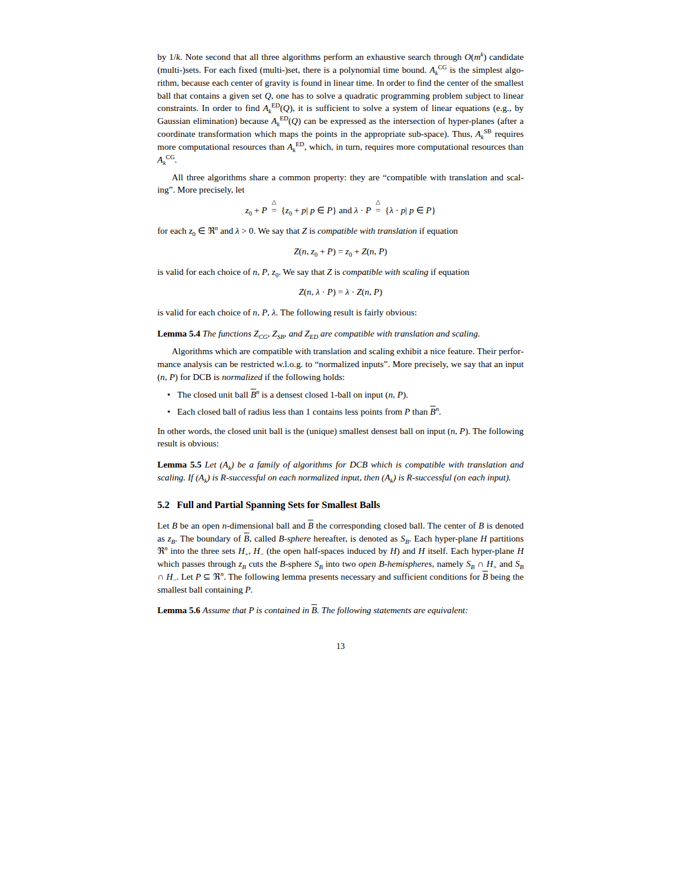by 1/k. Note second that all three algorithms perform an exhaustive search through O(mk) candidate (multi-)sets. For each fixed (multi-)set, there is a polynomial time bound. AkCG is the simplest algorithm, because each center of gravity is found in linear time. In order to find the center of the smallest ball that contains a given set Q, one has to solve a quadratic programming problem subject to linear constraints. In order to find AkED(Q), it is sufficient to solve a system of linear equations (e.g., by Gaussian elimination) because AkED(Q) can be expressed as the intersection of hyper-planes (after a coordinate transformation which maps the points in the appropriate sub-space). Thus, AkSB requires more computational resources than AkED, which, in turn, requires more computational resources than AkCG.
All three algorithms share a common property: they are “compatible with translation and scaling”. More precisely, let
z0 + P △= {z0 + p| p ∈ P} and λ · P △= {λ · p| p ∈ P}
for each z0 ∈ ℜn and λ > 0. We say that Z is compatible with translation if equation
Z(n, z0 + P) = z0 + Z(n, P)
is valid for each choice of n, P, z0. We say that Z is compatible with scaling if equation
Z(n, λ · P) = λ · Z(n, P)
is valid for each choice of n, P, λ. The following result is fairly obvious:
Lemma 5.4 The functions ZCG, ZSB, and ZED are compatible with translation and scaling.
Algorithms which are compatible with translation and scaling exhibit a nice feature. Their performance analysis can be restricted w.l.o.g. to “normalized inputs”. More precisely, we say that an input (n, P) for DCB is normalized if the following holds:
The closed unit ball Bn is a densest closed 1-ball on input (n, P).
Each closed ball of radius less than 1 contains less points from P than Bn.
In other words, the closed unit ball is the (unique) smallest densest ball on input (n, P). The following result is obvious:
Lemma 5.5 Let (Ak) be a family of algorithms for DCB which is compatible with translation and scaling. If (Ak) is R-successful on each normalized input, then (Ak) is R-successful (on each input).
5.2 Full and Partial Spanning Sets for Smallest Balls
Let B be an open n-dimensional ball and B the corresponding closed ball. The center of B is denoted as zB. The boundary of B, called B-sphere hereafter, is denoted as SB. Each hyper-plane H partitions ℜn into the three sets H+, H− (the open half-spaces induced by H) and H itself. Each hyper-plane H which passes through zB cuts the B-sphere SB into two open B-hemispheres, namely SB ∩ H+ and SB ∩ H−. Let P ⊆ ℜn. The following lemma presents necessary and sufficient conditions for B being the smallest ball containing P.
Lemma 5.6 Assume that P is contained in B. The following statements are equivalent:
13